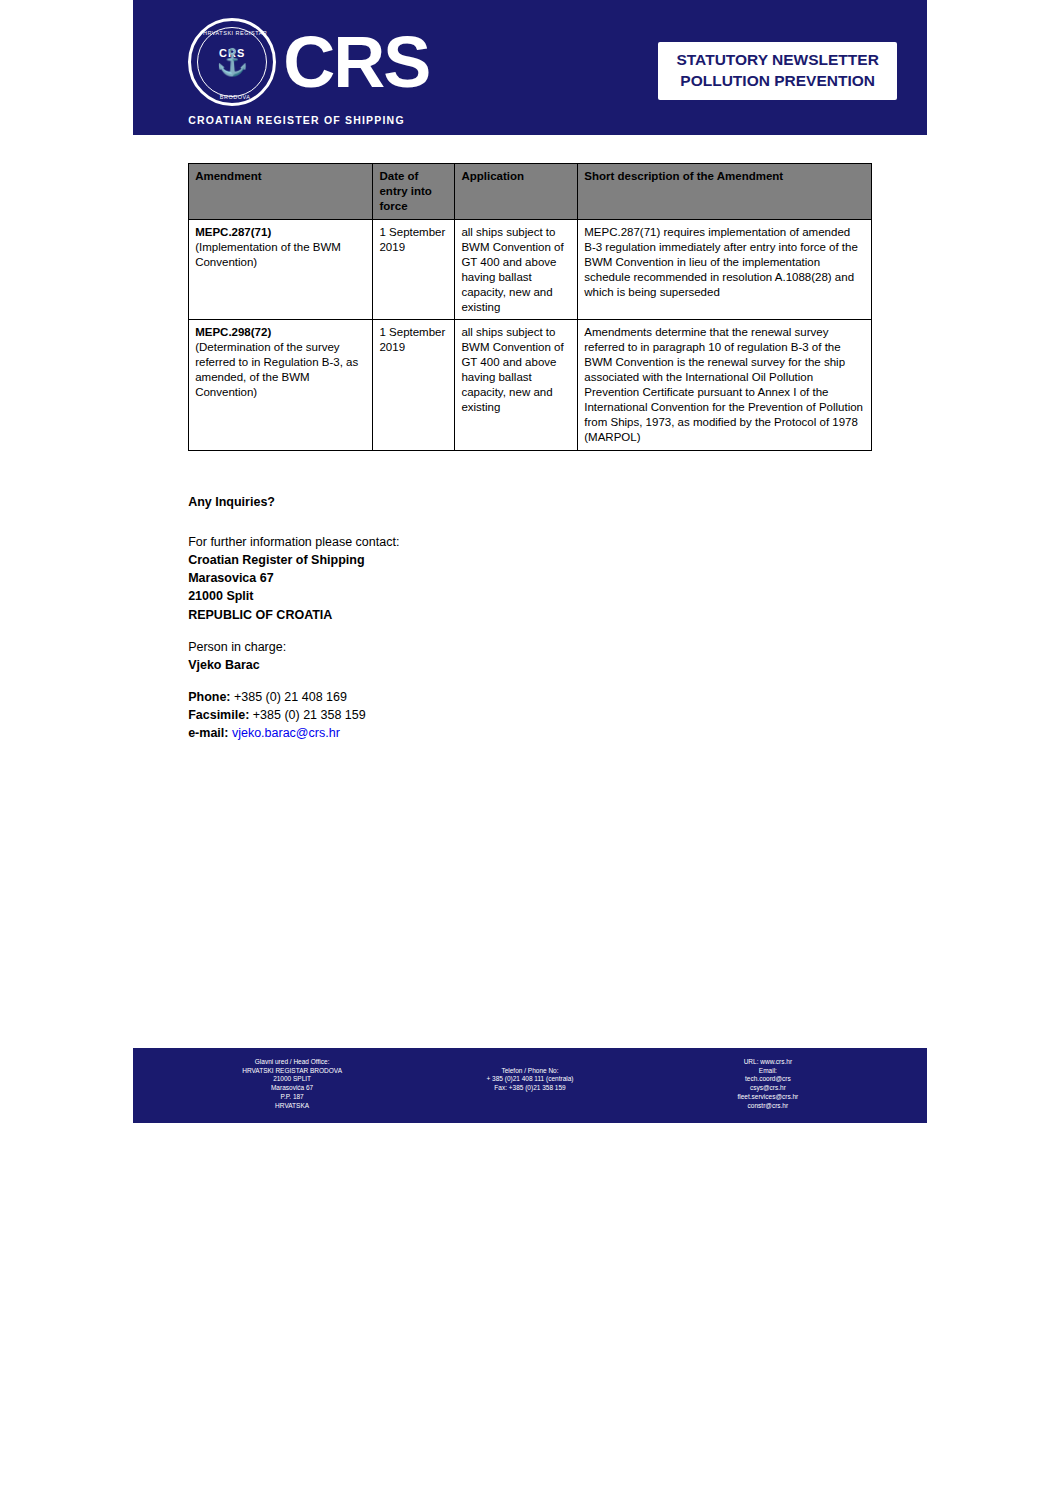HRVATSKI REGISTAR BRODOVA
CRS
⚓
CRS
CROATIAN REGISTER OF SHIPPING
STATUTORY NEWSLETTER
POLLUTION PREVENTION
| Amendment | Date of entry into force | Application | Short description of the Amendment |
| --- | --- | --- | --- |
| MEPC.287(71) (Implementation of the BWM Convention) | 1 September 2019 | all ships subject to BWM Convention of GT 400 and above having ballast capacity, new and existing | MEPC.287(71) requires implementation of amended B-3 regulation immediately after entry into force of the BWM Convention in lieu of the implementation schedule recommended in resolution A.1088(28) and which is being superseded |
| MEPC.298(72) (Determination of the survey referred to in Regulation B-3, as amended, of the BWM Convention) | 1 September 2019 | all ships subject to BWM Convention of GT 400 and above having ballast capacity, new and existing | Amendments determine that the renewal survey referred to in paragraph 10 of regulation B-3 of the BWM Convention is the renewal survey for the ship associated with the International Oil Pollution Prevention Certificate pursuant to Annex I of the International Convention for the Prevention of Pollution from Ships, 1973, as modified by the Protocol of 1978 (MARPOL) |
Any Inquiries?
For further information please contact:
Croatian Register of Shipping
Marasovica 67
21000 Split
REPUBLIC OF CROATIA
Person in charge:
Vjeko Barac
Phone: +385 (0) 21 408 169
Facsimile: +385 (0) 21 358 159
e-mail: vjeko.barac@crs.hr
Glavni ured / Head Office:
HRVATSKI REGISTAR BRODOVA
21000 SPLIT
Marasovića 67
P.P. 187
HRVATSKA
Telefon / Phone No:
+ 385 (0)21 408 111 (centrala)
Fax: +385 (0)21 358 159
URL: www.crs.hr
Email:
tech.coord@crs
csys@crs.hr
fleet.services@crs.hr
constr@crs.hr